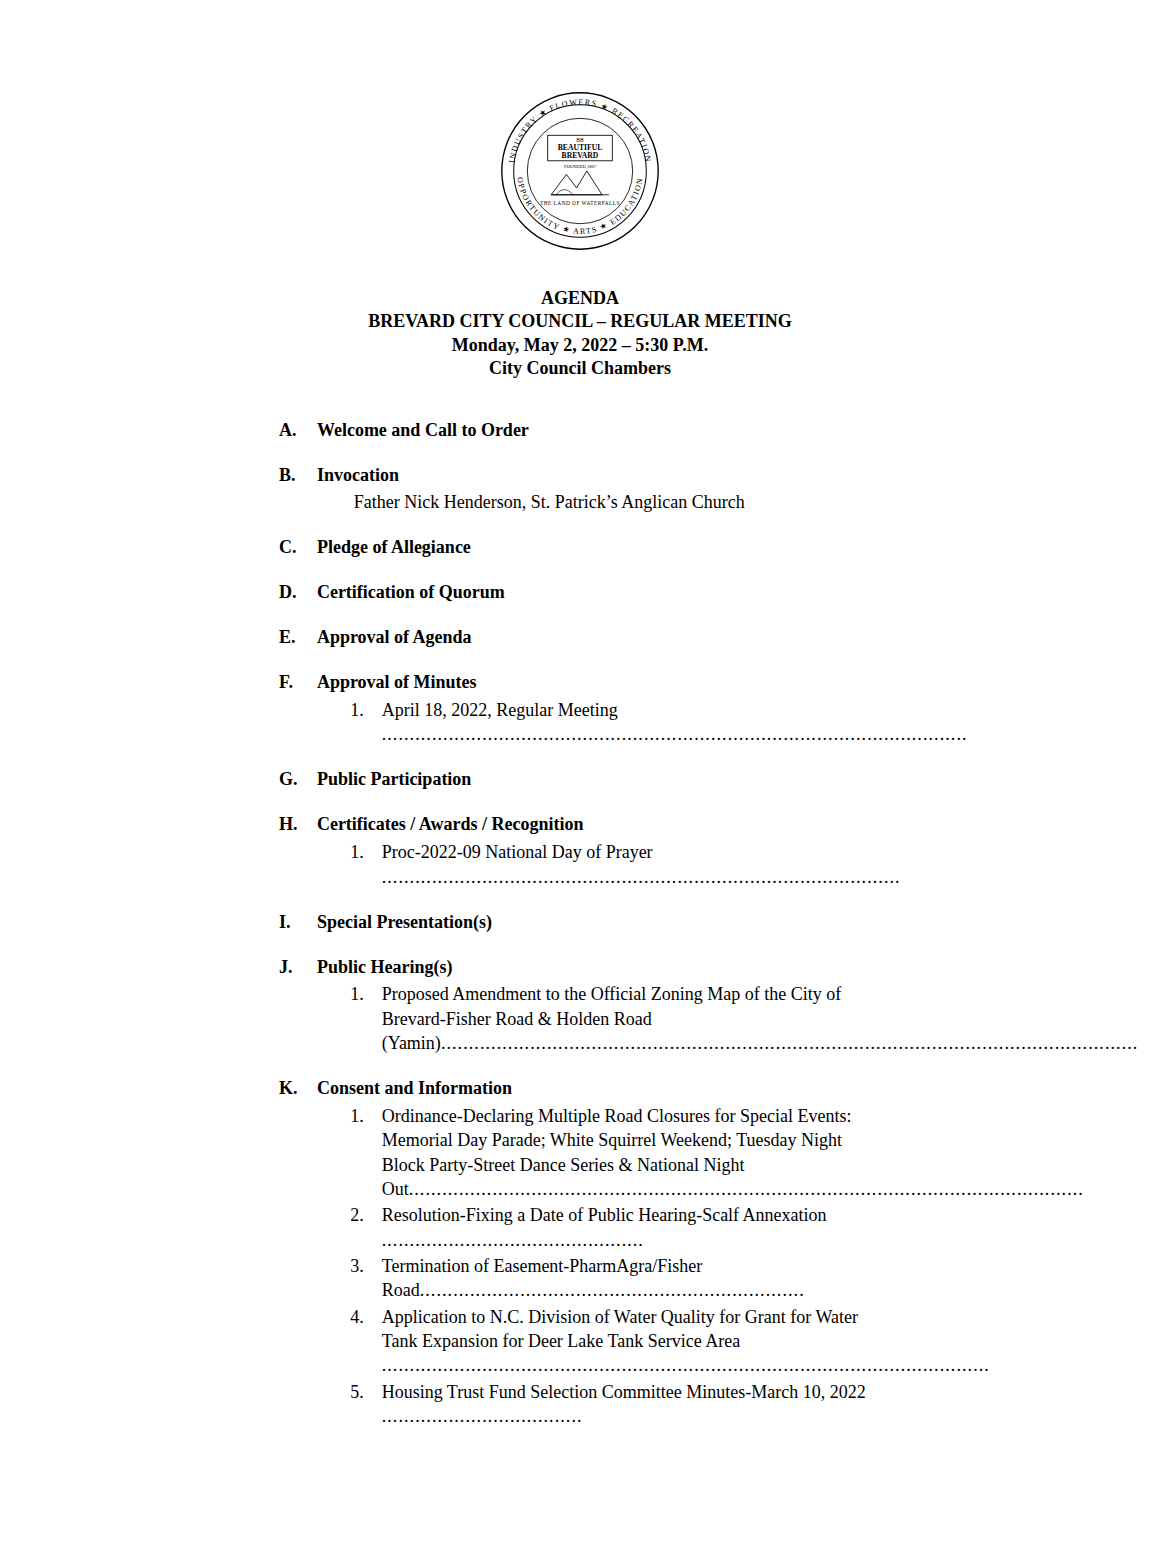INDUSTRY ★ FLOWERS ★ RECREATION OPPORTUNITY ★ ARTS ★ EDUCATION BB BEAUTIFUL BREVARD THE LAND OF WATERFALLS FOUNDED 1867
AGENDA
BREVARD CITY COUNCIL – REGULAR MEETING
Monday, May 2, 2022 – 5:30 P.M.
City Council Chambers
A. Welcome and Call to Order
B. Invocation
Father Nick Henderson, St. Patrick’s Anglican Church
C. Pledge of Allegiance
D. Certification of Quorum
E. Approval of Agenda
F. Approval of Minutes
1. April 18, 2022, Regular Meeting .........................................................................................................
G. Public Participation
H. Certificates / Awards / Recognition
1. Proc-2022-09 National Day of Prayer .............................................................................................
I. Special Presentation(s)
J. Public Hearing(s)
1. Proposed Amendment to the Official Zoning Map of the City of Brevard-Fisher Road & Holden Road (Yamin).............................................................................................................................
K. Consent and Information
1. Ordinance-Declaring Multiple Road Closures for Special Events: Memorial Day Parade; White Squirrel Weekend; Tuesday Night Block Party-Street Dance Series & National Night Out.........................................................................................................................
2. Resolution-Fixing a Date of Public Hearing-Scalf Annexation ...............................................
3. Termination of Easement-PharmAgra/Fisher Road.....................................................................
4. Application to N.C. Division of Water Quality for Grant for Water Tank Expansion for Deer Lake Tank Service Area .............................................................................................................
5. Housing Trust Fund Selection Committee Minutes-March 10, 2022 ....................................